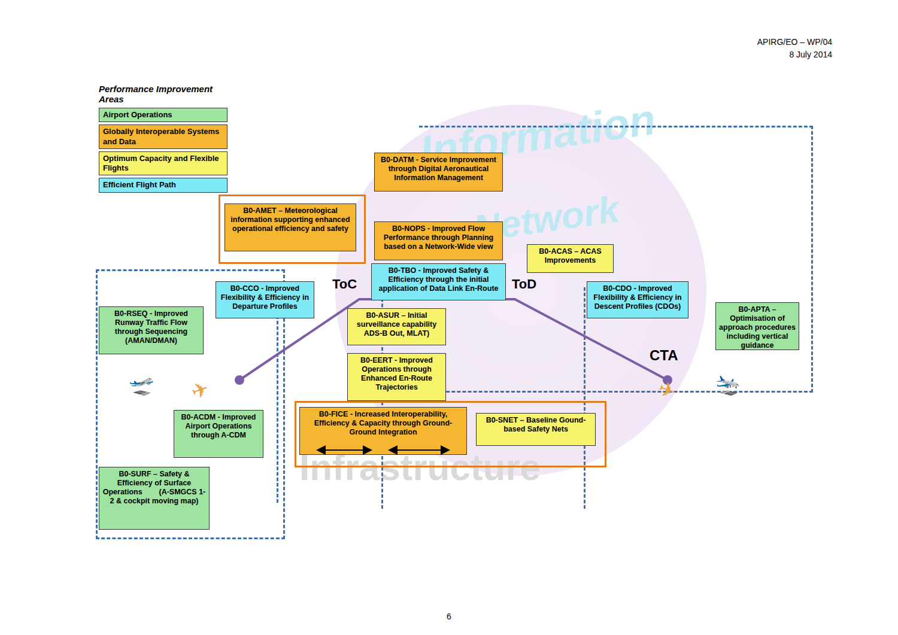APIRG/EO – WP/04
8 July 2014
Information
Network
Infrastructure
Performance Improvement Areas
Airport Operations
Globally Interoperable Systems and Data
Optimum Capacity and Flexible Flights
Efficient Flight Path
B0-DATM - Service Improvement through Digital Aeronautical Information Management
B0-AMET – Meteorological information supporting enhanced operational efficiency and safety
B0-NOPS - Improved Flow Performance through Planning based on a Network-Wide view
B0-ACAS – ACAS Improvements
B0-TBO - Improved Safety & Efficiency through the initial application of Data Link En-Route
B0-CCO - Improved Flexibility & Efficiency in Departure Profiles
B0-CDO - Improved Flexibility & Efficiency in Descent Profiles (CDOs)
B0-RSEQ - Improved Runway Traffic Flow through Sequencing (AMAN/DMAN)
B0-APTA – Optimisation of approach procedures including vertical guidance
B0-ASUR – Initial surveillance capability ADS-B Out, MLAT)
B0-EERT - Improved Operations through Enhanced En-Route Trajectories
B0-ACDM - Improved Airport Operations through A-CDM
B0-FICE - Increased Interoperability, Efficiency & Capacity through Ground-Ground Integration
B0-SNET – Baseline Gound-based Safety Nets
B0-SURF – Safety & Efficiency of Surface Operations (A-SMGCS 1-2 & cockpit moving map)
ToC
ToD
CTA
🛫
✈
🛬
✈
6